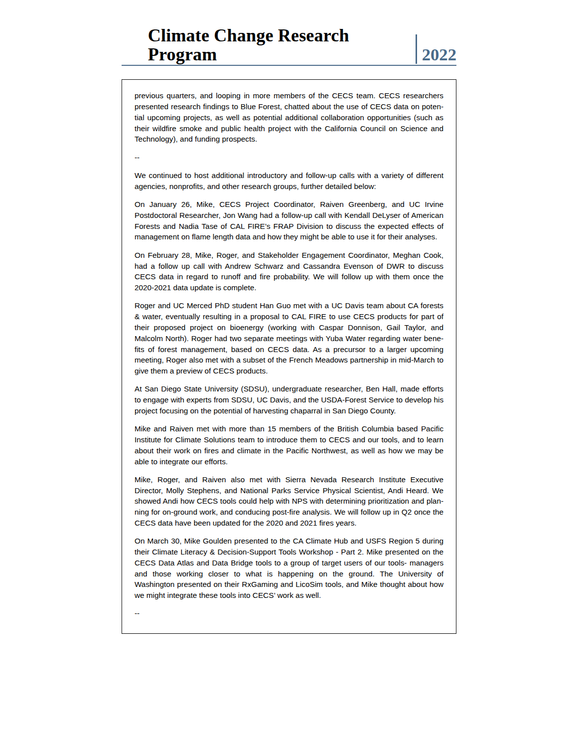Climate Change Research Program
2022
previous quarters, and looping in more members of the CECS team. CECS researchers presented research findings to Blue Forest, chatted about the use of CECS data on potential upcoming projects, as well as potential additional collaboration opportunities (such as their wildfire smoke and public health project with the California Council on Science and Technology), and funding prospects.
--
We continued to host additional introductory and follow-up calls with a variety of different agencies, nonprofits, and other research groups, further detailed below:
On January 26, Mike, CECS Project Coordinator, Raiven Greenberg, and UC Irvine Postdoctoral Researcher, Jon Wang had a follow-up call with Kendall DeLyser of American Forests and Nadia Tase of CAL FIRE’s FRAP Division to discuss the expected effects of management on flame length data and how they might be able to use it for their analyses.
On February 28, Mike, Roger, and Stakeholder Engagement Coordinator, Meghan Cook, had a follow up call with Andrew Schwarz and Cassandra Evenson of DWR to discuss CECS data in regard to runoff and fire probability. We will follow up with them once the 2020-2021 data update is complete.
Roger and UC Merced PhD student Han Guo met with a UC Davis team about CA forests & water, eventually resulting in a proposal to CAL FIRE to use CECS products for part of their proposed project on bioenergy (working with Caspar Donnison, Gail Taylor, and Malcolm North). Roger had two separate meetings with Yuba Water regarding water benefits of forest management, based on CECS data. As a precursor to a larger upcoming meeting, Roger also met with a subset of the French Meadows partnership in mid-March to give them a preview of CECS products.
At San Diego State University (SDSU), undergraduate researcher, Ben Hall, made efforts to engage with experts from SDSU, UC Davis, and the USDA-Forest Service to develop his project focusing on the potential of harvesting chaparral in San Diego County.
Mike and Raiven met with more than 15 members of the British Columbia based Pacific Institute for Climate Solutions team to introduce them to CECS and our tools, and to learn about their work on fires and climate in the Pacific Northwest, as well as how we may be able to integrate our efforts.
Mike, Roger, and Raiven also met with Sierra Nevada Research Institute Executive Director, Molly Stephens, and National Parks Service Physical Scientist, Andi Heard. We showed Andi how CECS tools could help with NPS with determining prioritization and planning for on-ground work, and conducing post-fire analysis. We will follow up in Q2 once the CECS data have been updated for the 2020 and 2021 fires years.
On March 30, Mike Goulden presented to the CA Climate Hub and USFS Region 5 during their Climate Literacy & Decision-Support Tools Workshop - Part 2. Mike presented on the CECS Data Atlas and Data Bridge tools to a group of target users of our tools- managers and those working closer to what is happening on the ground. The University of Washington presented on their RxGaming and LicoSim tools, and Mike thought about how we might integrate these tools into CECS’ work as well.
--